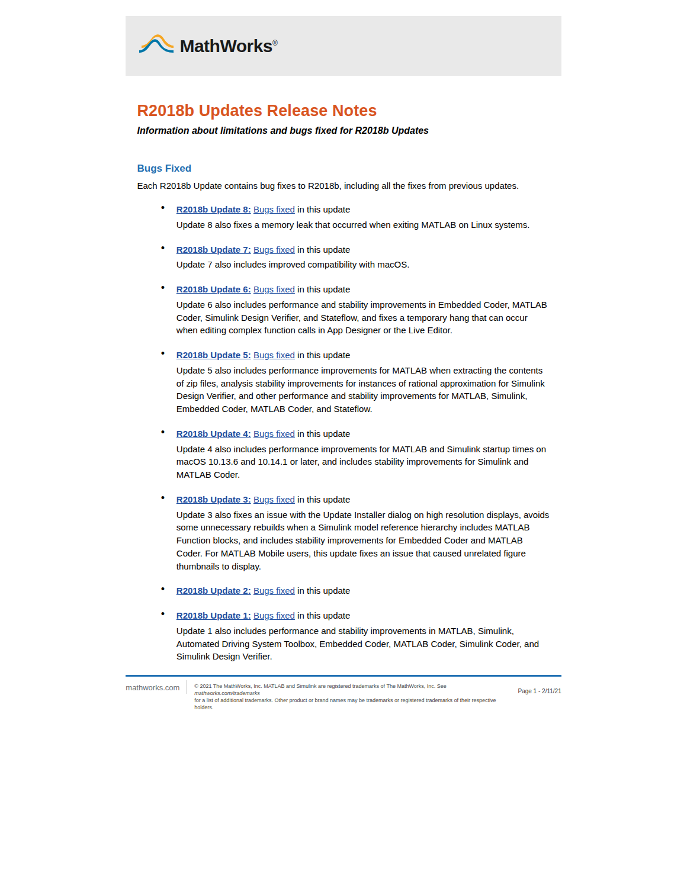MathWorks®
R2018b Updates Release Notes
Information about limitations and bugs fixed for R2018b Updates
Bugs Fixed
Each R2018b Update contains bug fixes to R2018b, including all the fixes from previous updates.
R2018b Update 8: Bugs fixed in this update
Update 8 also fixes a memory leak that occurred when exiting MATLAB on Linux systems.
R2018b Update 7: Bugs fixed in this update
Update 7 also includes improved compatibility with macOS.
R2018b Update 6: Bugs fixed in this update
Update 6 also includes performance and stability improvements in Embedded Coder, MATLAB Coder, Simulink Design Verifier, and Stateflow, and fixes a temporary hang that can occur when editing complex function calls in App Designer or the Live Editor.
R2018b Update 5: Bugs fixed in this update
Update 5 also includes performance improvements for MATLAB when extracting the contents of zip files, analysis stability improvements for instances of rational approximation for Simulink Design Verifier, and other performance and stability improvements for MATLAB, Simulink, Embedded Coder, MATLAB Coder, and Stateflow.
R2018b Update 4: Bugs fixed in this update
Update 4 also includes performance improvements for MATLAB and Simulink startup times on macOS 10.13.6 and 10.14.1 or later, and includes stability improvements for Simulink and MATLAB Coder.
R2018b Update 3: Bugs fixed in this update
Update 3 also fixes an issue with the Update Installer dialog on high resolution displays, avoids some unnecessary rebuilds when a Simulink model reference hierarchy includes MATLAB Function blocks, and includes stability improvements for Embedded Coder and MATLAB Coder. For MATLAB Mobile users, this update fixes an issue that caused unrelated figure thumbnails to display.
R2018b Update 2: Bugs fixed in this update
R2018b Update 1: Bugs fixed in this update
Update 1 also includes performance and stability improvements in MATLAB, Simulink, Automated Driving System Toolbox, Embedded Coder, MATLAB Coder, Simulink Coder, and Simulink Design Verifier.
mathworks.com
© 2021 The MathWorks, Inc. MATLAB and Simulink are registered trademarks of The MathWorks, Inc. See mathworks.com/trademarks
for a list of additional trademarks. Other product or brand names may be trademarks or registered trademarks of their respective holders.
Page 1 - 2/11/21